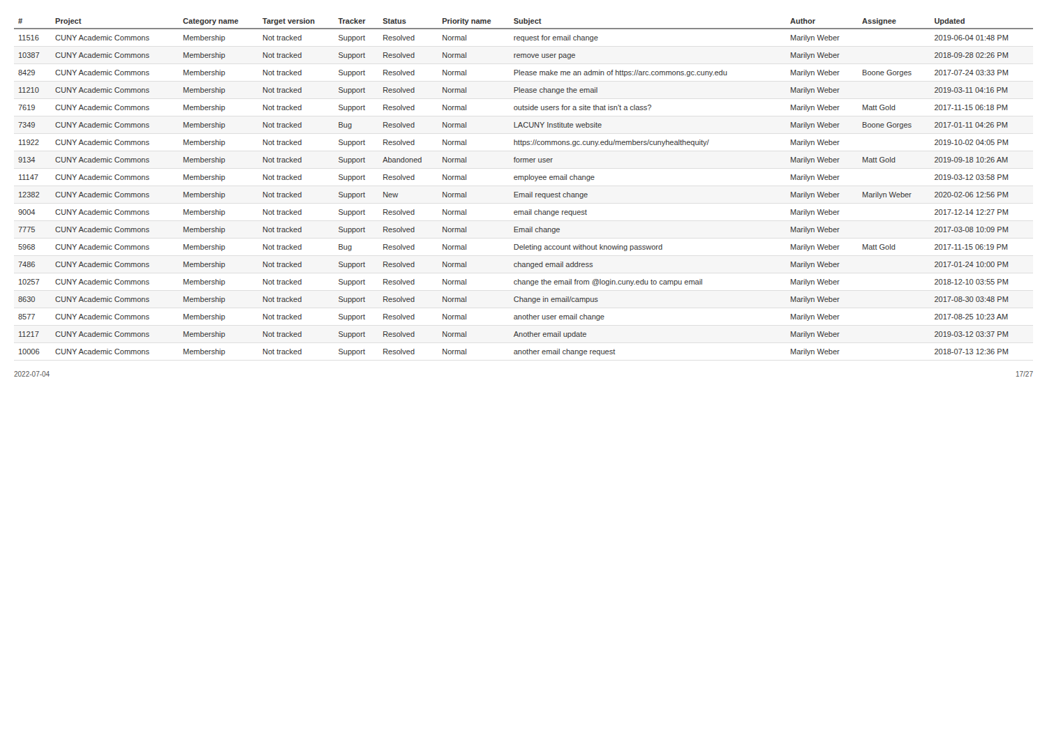| # | Project | Category name | Target version | Tracker | Status | Priority name | Subject | Author | Assignee | Updated |
| --- | --- | --- | --- | --- | --- | --- | --- | --- | --- | --- |
| 11516 | CUNY Academic Commons | Membership | Not tracked | Support | Resolved | Normal | request for email change | Marilyn Weber | | 2019-06-04 01:48 PM |
| 10387 | CUNY Academic Commons | Membership | Not tracked | Support | Resolved | Normal | remove user page | Marilyn Weber | | 2018-09-28 02:26 PM |
| 8429 | CUNY Academic Commons | Membership | Not tracked | Support | Resolved | Normal | Please make me an admin of https://arc.commons.gc.cuny.edu | Marilyn Weber | Boone Gorges | 2017-07-24 03:33 PM |
| 11210 | CUNY Academic Commons | Membership | Not tracked | Support | Resolved | Normal | Please change the email | Marilyn Weber | | 2019-03-11 04:16 PM |
| 7619 | CUNY Academic Commons | Membership | Not tracked | Support | Resolved | Normal | outside users for a site that isn't a class? | Marilyn Weber | Matt Gold | 2017-11-15 06:18 PM |
| 7349 | CUNY Academic Commons | Membership | Not tracked | Bug | Resolved | Normal | LACUNY Institute website | Marilyn Weber | Boone Gorges | 2017-01-11 04:26 PM |
| 11922 | CUNY Academic Commons | Membership | Not tracked | Support | Resolved | Normal | https://commons.gc.cuny.edu/members/cunyhealthequity/ | Marilyn Weber | | 2019-10-02 04:05 PM |
| 9134 | CUNY Academic Commons | Membership | Not tracked | Support | Abandoned | Normal | former user | Marilyn Weber | Matt Gold | 2019-09-18 10:26 AM |
| 11147 | CUNY Academic Commons | Membership | Not tracked | Support | Resolved | Normal | employee email change | Marilyn Weber | | 2019-03-12 03:58 PM |
| 12382 | CUNY Academic Commons | Membership | Not tracked | Support | New | Normal | Email request change | Marilyn Weber | Marilyn Weber | 2020-02-06 12:56 PM |
| 9004 | CUNY Academic Commons | Membership | Not tracked | Support | Resolved | Normal | email change request | Marilyn Weber | | 2017-12-14 12:27 PM |
| 7775 | CUNY Academic Commons | Membership | Not tracked | Support | Resolved | Normal | Email change | Marilyn Weber | | 2017-03-08 10:09 PM |
| 5968 | CUNY Academic Commons | Membership | Not tracked | Bug | Resolved | Normal | Deleting account without knowing password | Marilyn Weber | Matt Gold | 2017-11-15 06:19 PM |
| 7486 | CUNY Academic Commons | Membership | Not tracked | Support | Resolved | Normal | changed email address | Marilyn Weber | | 2017-01-24 10:00 PM |
| 10257 | CUNY Academic Commons | Membership | Not tracked | Support | Resolved | Normal | change the email from @login.cuny.edu to campu email | Marilyn Weber | | 2018-12-10 03:55 PM |
| 8630 | CUNY Academic Commons | Membership | Not tracked | Support | Resolved | Normal | Change in email/campus | Marilyn Weber | | 2017-08-30 03:48 PM |
| 8577 | CUNY Academic Commons | Membership | Not tracked | Support | Resolved | Normal | another user email change | Marilyn Weber | | 2017-08-25 10:23 AM |
| 11217 | CUNY Academic Commons | Membership | Not tracked | Support | Resolved | Normal | Another email update | Marilyn Weber | | 2019-03-12 03:37 PM |
| 10006 | CUNY Academic Commons | Membership | Not tracked | Support | Resolved | Normal | another email change request | Marilyn Weber | | 2018-07-13 12:36 PM |
2022-07-04 17/27